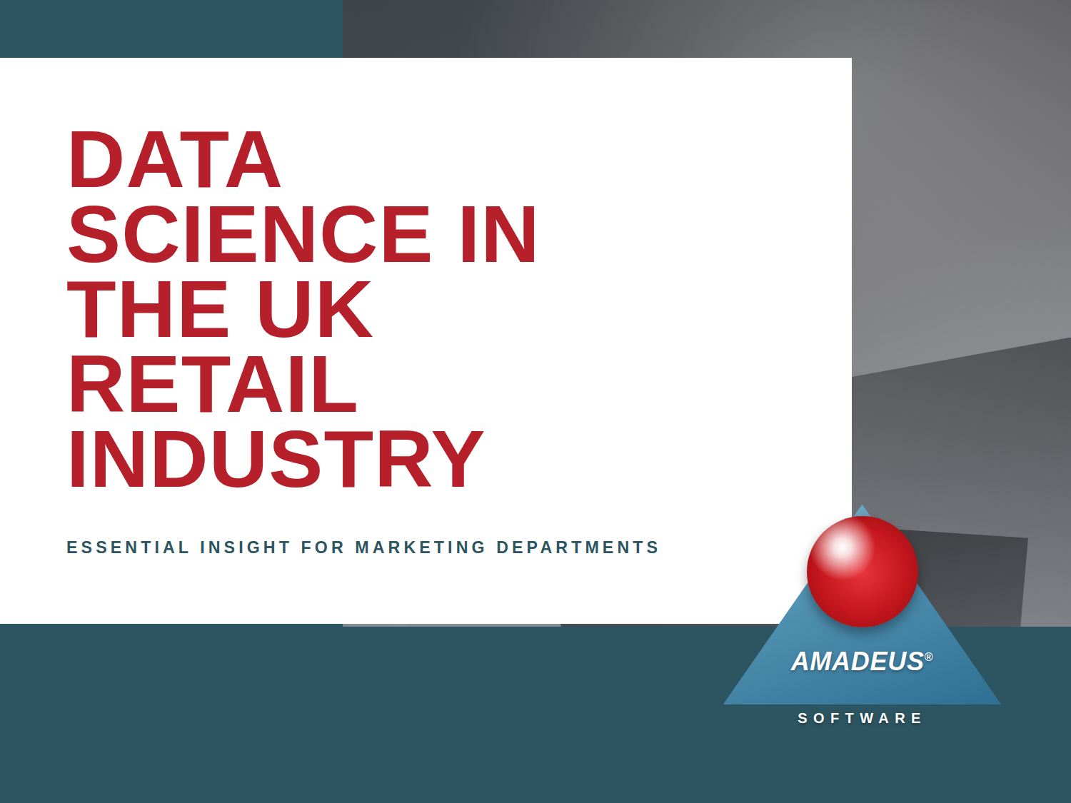Data Science in the UK Retail Industry
Essential insight for marketing departments
AMADEUS®
SOFTWARE